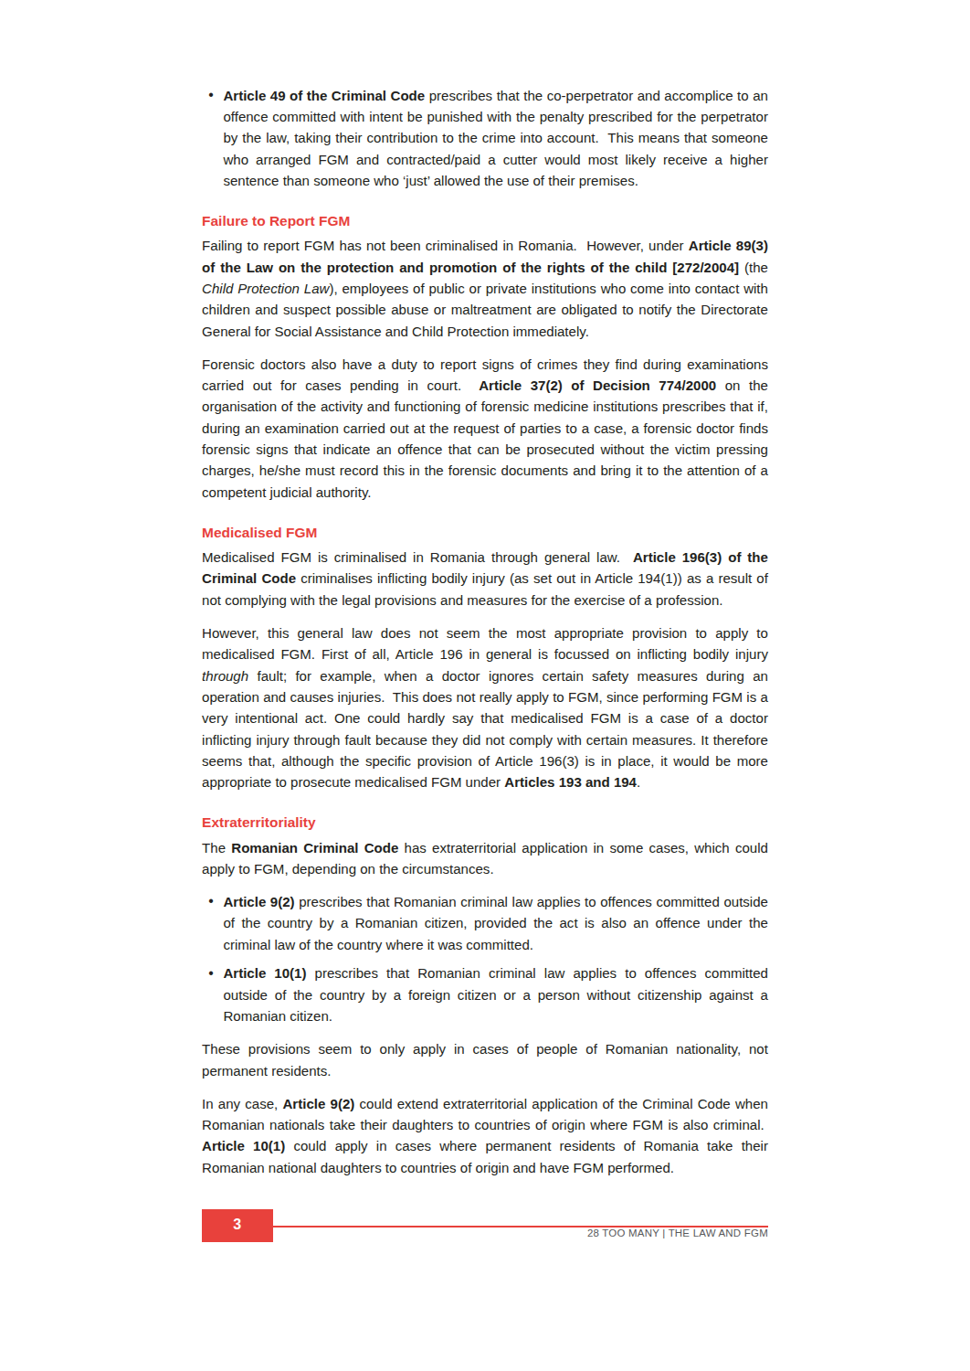Article 49 of the Criminal Code prescribes that the co-perpetrator and accomplice to an offence committed with intent be punished with the penalty prescribed for the perpetrator by the law, taking their contribution to the crime into account. This means that someone who arranged FGM and contracted/paid a cutter would most likely receive a higher sentence than someone who ‘just’ allowed the use of their premises.
Failure to Report FGM
Failing to report FGM has not been criminalised in Romania. However, under Article 89(3) of the Law on the protection and promotion of the rights of the child [272/2004] (the Child Protection Law), employees of public or private institutions who come into contact with children and suspect possible abuse or maltreatment are obligated to notify the Directorate General for Social Assistance and Child Protection immediately.
Forensic doctors also have a duty to report signs of crimes they find during examinations carried out for cases pending in court. Article 37(2) of Decision 774/2000 on the organisation of the activity and functioning of forensic medicine institutions prescribes that if, during an examination carried out at the request of parties to a case, a forensic doctor finds forensic signs that indicate an offence that can be prosecuted without the victim pressing charges, he/she must record this in the forensic documents and bring it to the attention of a competent judicial authority.
Medicalised FGM
Medicalised FGM is criminalised in Romania through general law. Article 196(3) of the Criminal Code criminalises inflicting bodily injury (as set out in Article 194(1)) as a result of not complying with the legal provisions and measures for the exercise of a profession.
However, this general law does not seem the most appropriate provision to apply to medicalised FGM. First of all, Article 196 in general is focussed on inflicting bodily injury through fault; for example, when a doctor ignores certain safety measures during an operation and causes injuries. This does not really apply to FGM, since performing FGM is a very intentional act. One could hardly say that medicalised FGM is a case of a doctor inflicting injury through fault because they did not comply with certain measures. It therefore seems that, although the specific provision of Article 196(3) is in place, it would be more appropriate to prosecute medicalised FGM under Articles 193 and 194.
Extraterritoriality
The Romanian Criminal Code has extraterritorial application in some cases, which could apply to FGM, depending on the circumstances.
Article 9(2) prescribes that Romanian criminal law applies to offences committed outside of the country by a Romanian citizen, provided the act is also an offence under the criminal law of the country where it was committed.
Article 10(1) prescribes that Romanian criminal law applies to offences committed outside of the country by a foreign citizen or a person without citizenship against a Romanian citizen.
These provisions seem to only apply in cases of people of Romanian nationality, not permanent residents.
In any case, Article 9(2) could extend extraterritorial application of the Criminal Code when Romanian nationals take their daughters to countries of origin where FGM is also criminal. Article 10(1) could apply in cases where permanent residents of Romania take their Romanian national daughters to countries of origin and have FGM performed.
3
28 TOO MANY | THE LAW AND FGM